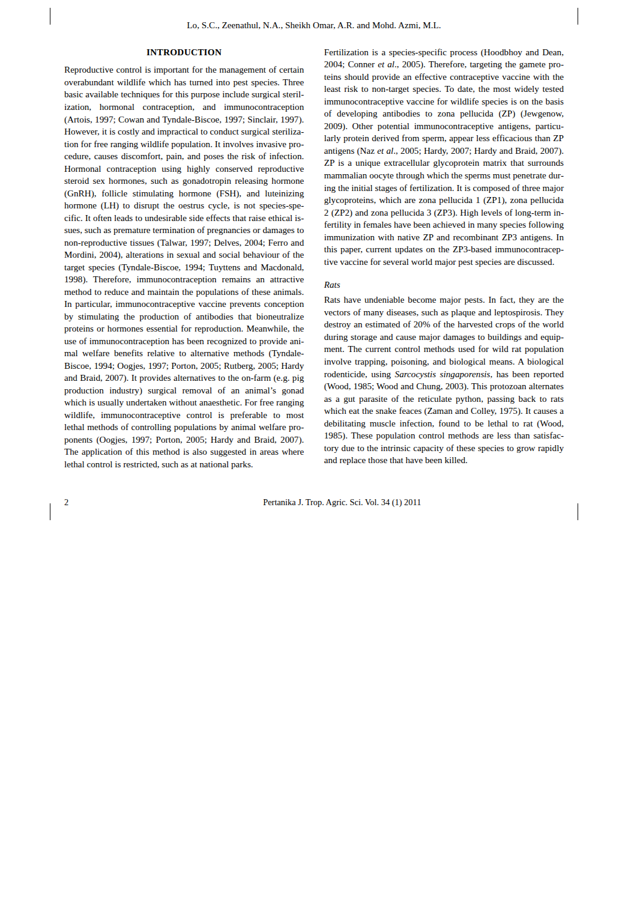Lo, S.C., Zeenathul, N.A., Sheikh Omar, A.R. and Mohd. Azmi, M.L.
INTRODUCTION
Reproductive control is important for the management of certain overabundant wildlife which has turned into pest species. Three basic available techniques for this purpose include surgical sterilization, hormonal contraception, and immunocontraception (Artois, 1997; Cowan and Tyndale-Biscoe, 1997; Sinclair, 1997). However, it is costly and impractical to conduct surgical sterilization for free ranging wildlife population. It involves invasive procedure, causes discomfort, pain, and poses the risk of infection. Hormonal contraception using highly conserved reproductive steroid sex hormones, such as gonadotropin releasing hormone (GnRH), follicle stimulating hormone (FSH), and luteinizing hormone (LH) to disrupt the oestrus cycle, is not species-specific. It often leads to undesirable side effects that raise ethical issues, such as premature termination of pregnancies or damages to non-reproductive tissues (Talwar, 1997; Delves, 2004; Ferro and Mordini, 2004), alterations in sexual and social behaviour of the target species (Tyndale-Biscoe, 1994; Tuyttens and Macdonald, 1998). Therefore, immunocontraception remains an attractive method to reduce and maintain the populations of these animals. In particular, immunocontraceptive vaccine prevents conception by stimulating the production of antibodies that bioneutralize proteins or hormones essential for reproduction. Meanwhile, the use of immunocontraception has been recognized to provide animal welfare benefits relative to alternative methods (Tyndale-Biscoe, 1994; Oogjes, 1997; Porton, 2005; Rutberg, 2005; Hardy and Braid, 2007). It provides alternatives to the on-farm (e.g. pig production industry) surgical removal of an animal’s gonad which is usually undertaken without anaesthetic. For free ranging wildlife, immunocontraceptive control is preferable to most lethal methods of controlling populations by animal welfare proponents (Oogjes, 1997; Porton, 2005; Hardy and Braid, 2007). The application of this method is also suggested in areas where lethal control is restricted, such as at national parks.
Fertilization is a species-specific process (Hoodbhoy and Dean, 2004; Conner et al., 2005). Therefore, targeting the gamete proteins should provide an effective contraceptive vaccine with the least risk to non-target species. To date, the most widely tested immunocontraceptive vaccine for wildlife species is on the basis of developing antibodies to zona pellucida (ZP) (Jewgenow, 2009). Other potential immunocontraceptive antigens, particularly protein derived from sperm, appear less efficacious than ZP antigens (Naz et al., 2005; Hardy, 2007; Hardy and Braid, 2007). ZP is a unique extracellular glycoprotein matrix that surrounds mammalian oocyte through which the sperms must penetrate during the initial stages of fertilization. It is composed of three major glycoproteins, which are zona pellucida 1 (ZP1), zona pellucida 2 (ZP2) and zona pellucida 3 (ZP3). High levels of long-term infertility in females have been achieved in many species following immunization with native ZP and recombinant ZP3 antigens. In this paper, current updates on the ZP3-based immunocontraceptive vaccine for several world major pest species are discussed.
Rats
Rats have undeniable become major pests. In fact, they are the vectors of many diseases, such as plaque and leptospirosis. They destroy an estimated of 20% of the harvested crops of the world during storage and cause major damages to buildings and equipment. The current control methods used for wild rat population involve trapping, poisoning, and biological means. A biological rodenticide, using Sarcocystis singaporensis, has been reported (Wood, 1985; Wood and Chung, 2003). This protozoan alternates as a gut parasite of the reticulate python, passing back to rats which eat the snake feaces (Zaman and Colley, 1975). It causes a debilitating muscle infection, found to be lethal to rat (Wood, 1985). These population control methods are less than satisfactory due to the intrinsic capacity of these species to grow rapidly and replace those that have been killed.
2 Pertanika J. Trop. Agric. Sci. Vol. 34 (1) 2011